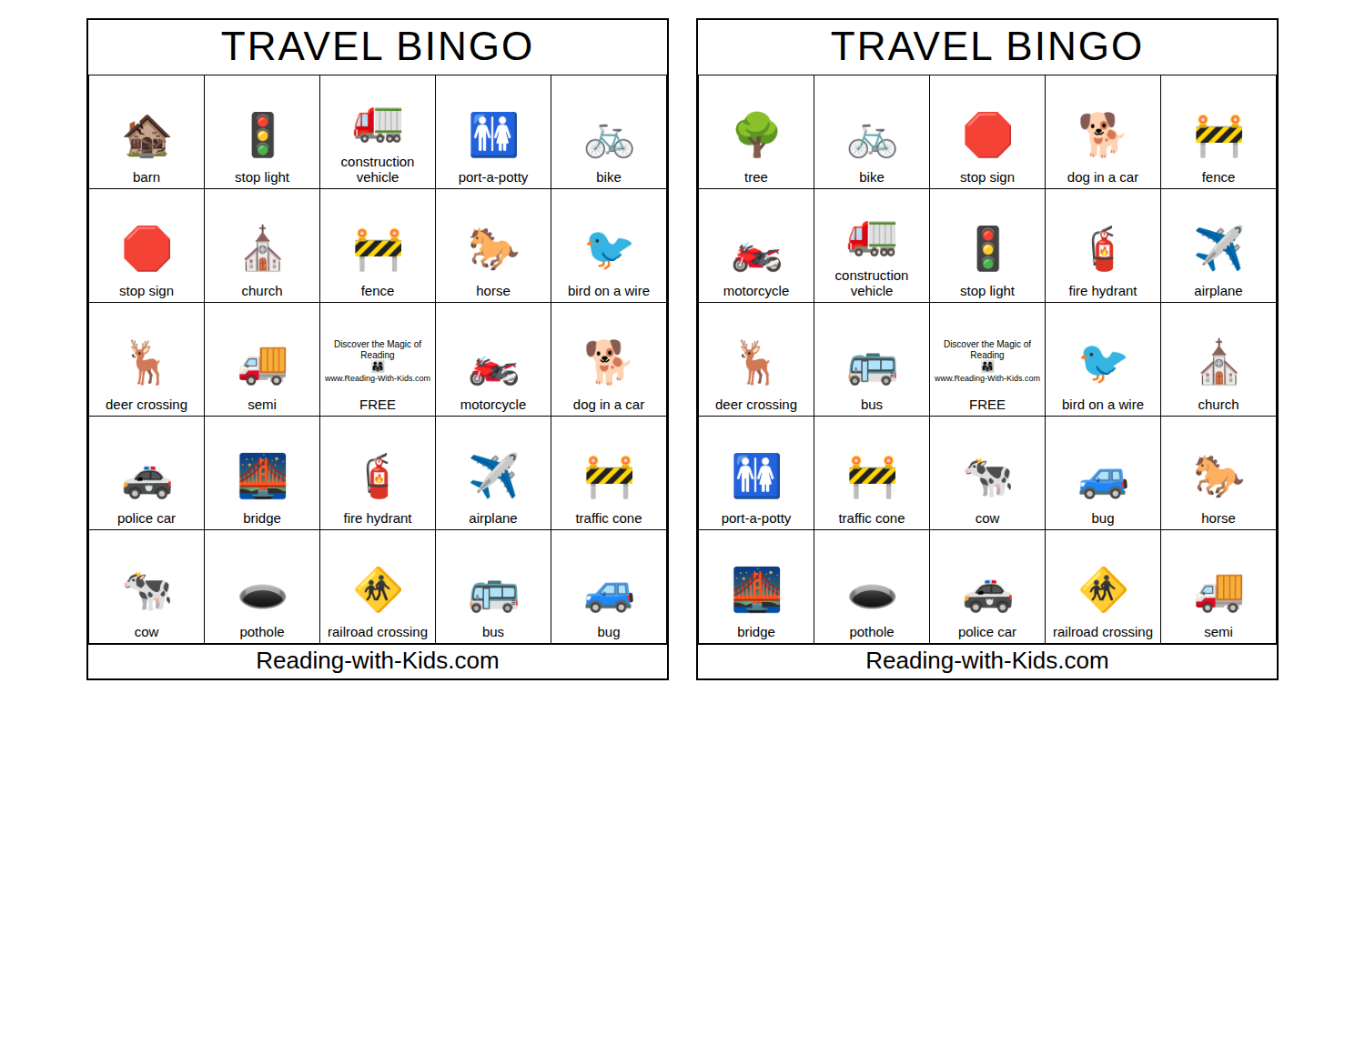TRAVEL BINGO
| 🏚️ barn | 🚦 stop light | 🚛 construction vehicle | 🚻 port-a-potty | 🚲 bike |
| 🛑 stop sign | ⛪ church | 🚧 fence | 🐎 horse | 🐦 bird on a wire |
| 🦌 deer crossing | 🚚 semi | Discover the Magic of Reading 👨‍👩‍👧 www.Reading-With-Kids.com FREE | 🏍️ motorcycle | 🐕 dog in a car |
| 🚓 police car | 🌉 bridge | 🧯 fire hydrant | ✈️ airplane | 🚧 traffic cone |
| 🐄 cow | 🕳️ pothole | 🚸 railroad crossing | 🚌 bus | 🚙 bug |
Reading-with-Kids.com
TRAVEL BINGO
| 🌳 tree | 🚲 bike | 🛑 stop sign | 🐕 dog in a car | 🚧 fence |
| 🏍️ motorcycle | 🚛 construction vehicle | 🚦 stop light | 🧯 fire hydrant | ✈️ airplane |
| 🦌 deer crossing | 🚌 bus | Discover the Magic of Reading 👨‍👩‍👧 www.Reading-With-Kids.com FREE | 🐦 bird on a wire | ⛪ church |
| 🚻 port-a-potty | 🚧 traffic cone | 🐄 cow | 🚙 bug | 🐎 horse |
| 🌉 bridge | 🕳️ pothole | 🚓 police car | 🚸 railroad crossing | 🚚 semi |
Reading-with-Kids.com